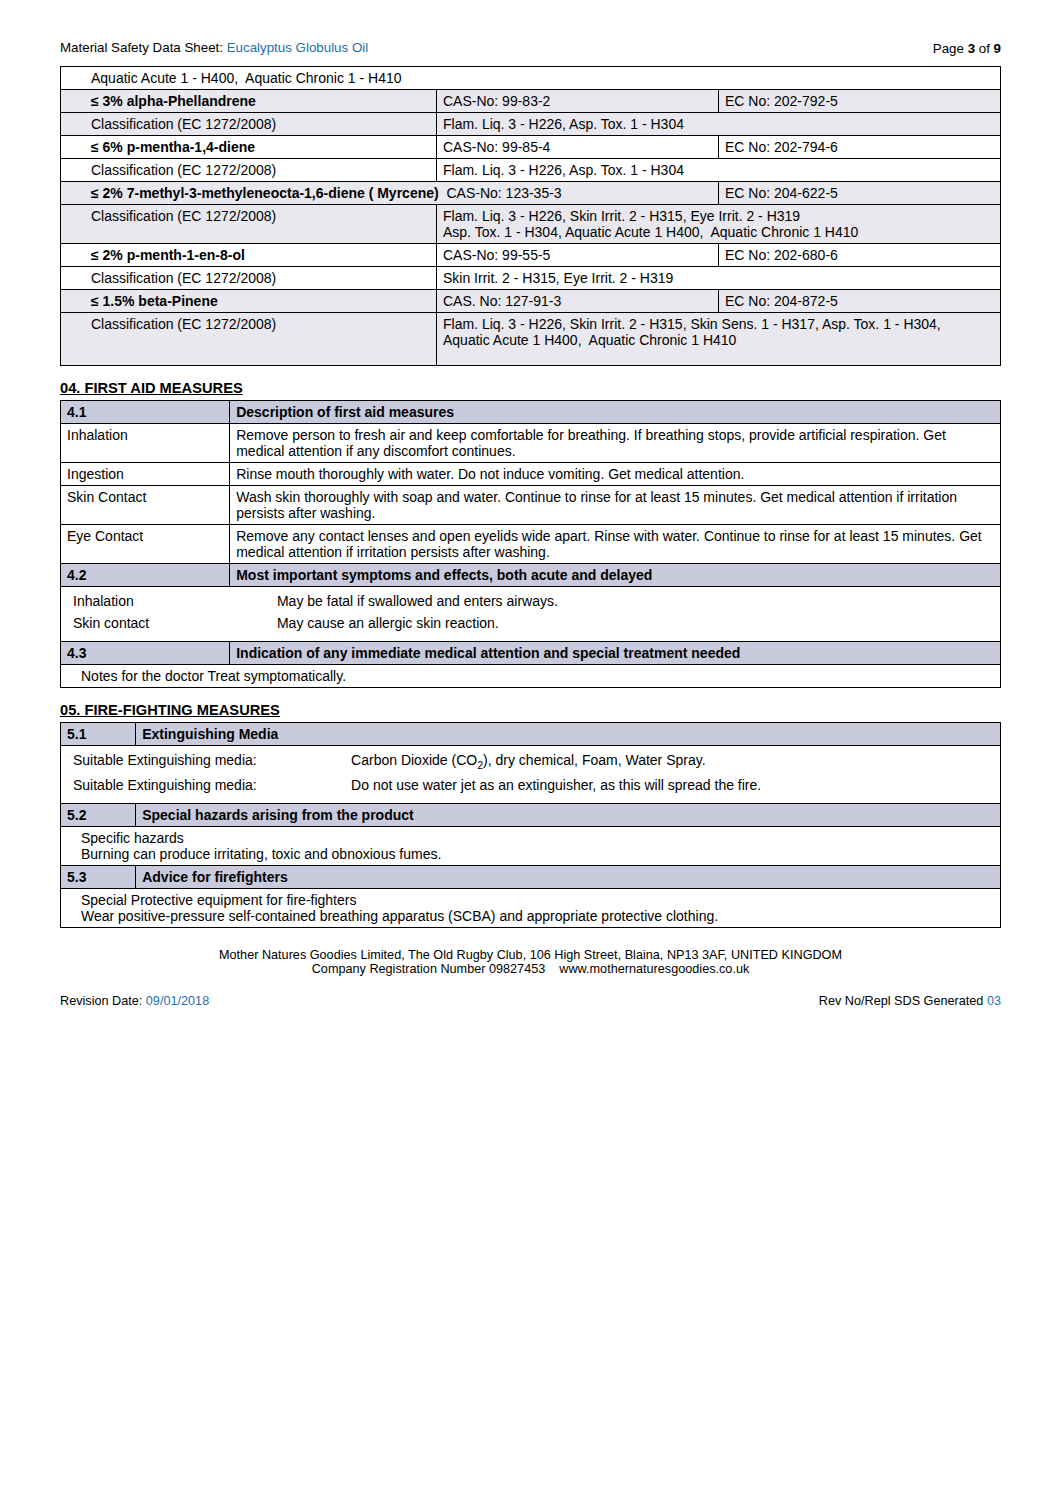Material Safety Data Sheet: Eucalyptus Globulus Oil
Page 3 of 9
| Aquatic Acute 1 - H400, Aquatic Chronic 1 - H410 |
| ≤ 3% alpha-Phellandrene | CAS-No: 99-83-2 | EC No: 202-792-5 |
| Classification (EC 1272/2008) | Flam. Liq. 3 - H226, Asp. Tox. 1 - H304 |
| ≤ 6% p-mentha-1,4-diene | CAS-No: 99-85-4 | EC No: 202-794-6 |
| Classification (EC 1272/2008) | Flam. Liq. 3 - H226, Asp. Tox. 1 - H304 |
| ≤ 2% 7-methyl-3-methyleneocta-1,6-diene ( Myrcene) CAS-No: 123-35-3 | EC No: 204-622-5 |
| Classification (EC 1272/2008) | Flam. Liq. 3 - H226, Skin Irrit. 2 - H315, Eye Irrit. 2 - H319 Asp. Tox. 1 - H304, Aquatic Acute 1 H400, Aquatic Chronic 1 H410 |
| ≤ 2% p-menth-1-en-8-ol | CAS-No: 99-55-5 | EC No: 202-680-6 |
| Classification (EC 1272/2008) | Skin Irrit. 2 - H315, Eye Irrit. 2 - H319 |
| ≤ 1.5% beta-Pinene | CAS. No: 127-91-3 | EC No: 204-872-5 |
| Classification (EC 1272/2008) | Flam. Liq. 3 - H226, Skin Irrit. 2 - H315, Skin Sens. 1 - H317, Asp. Tox. 1 - H304, Aquatic Acute 1 H400, Aquatic Chronic 1 H410 |
04. FIRST AID MEASURES
| 4.1 | Description of first aid measures |
| Inhalation | Remove person to fresh air and keep comfortable for breathing. If breathing stops, provide artificial respiration. Get medical attention if any discomfort continues. |
| Ingestion | Rinse mouth thoroughly with water. Do not induce vomiting. Get medical attention. |
| Skin Contact | Wash skin thoroughly with soap and water. Continue to rinse for at least 15 minutes. Get medical attention if irritation persists after washing. |
| Eye Contact | Remove any contact lenses and open eyelids wide apart. Rinse with water. Continue to rinse for at least 15 minutes. Get medical attention if irritation persists after washing. |
| 4.2 | Most important symptoms and effects, both acute and delayed |
| / Inhalation / May be fatal if swallowed and enters airways. / / Skin contact / May cause an allergic skin reaction. / |
| 4.3 | Indication of any immediate medical attention and special treatment needed |
| Notes for the doctor Treat symptomatically. |
05. FIRE-FIGHTING MEASURES
| 5.1 | Extinguishing Media |
| / Suitable Extinguishing media: / Carbon Dioxide (CO 2 ), dry chemical, Foam, Water Spray. / / Suitable Extinguishing media: / Do not use water jet as an extinguisher, as this will spread the fire. / |
| 5.2 | Special hazards arising from the product |
| Specific hazards Burning can produce irritating, toxic and obnoxious fumes. |
| 5.3 | Advice for firefighters |
| Special Protective equipment for fire-fighters Wear positive-pressure self-contained breathing apparatus (SCBA) and appropriate protective clothing. |
Mother Natures Goodies Limited, The Old Rugby Club, 106 High Street, Blaina, NP13 3AF, UNITED KINGDOM
Company Registration Number 09827453 www.mothernaturesgoodies.co.uk
Revision Date: 09/01/2018
Rev No/Repl SDS Generated 03